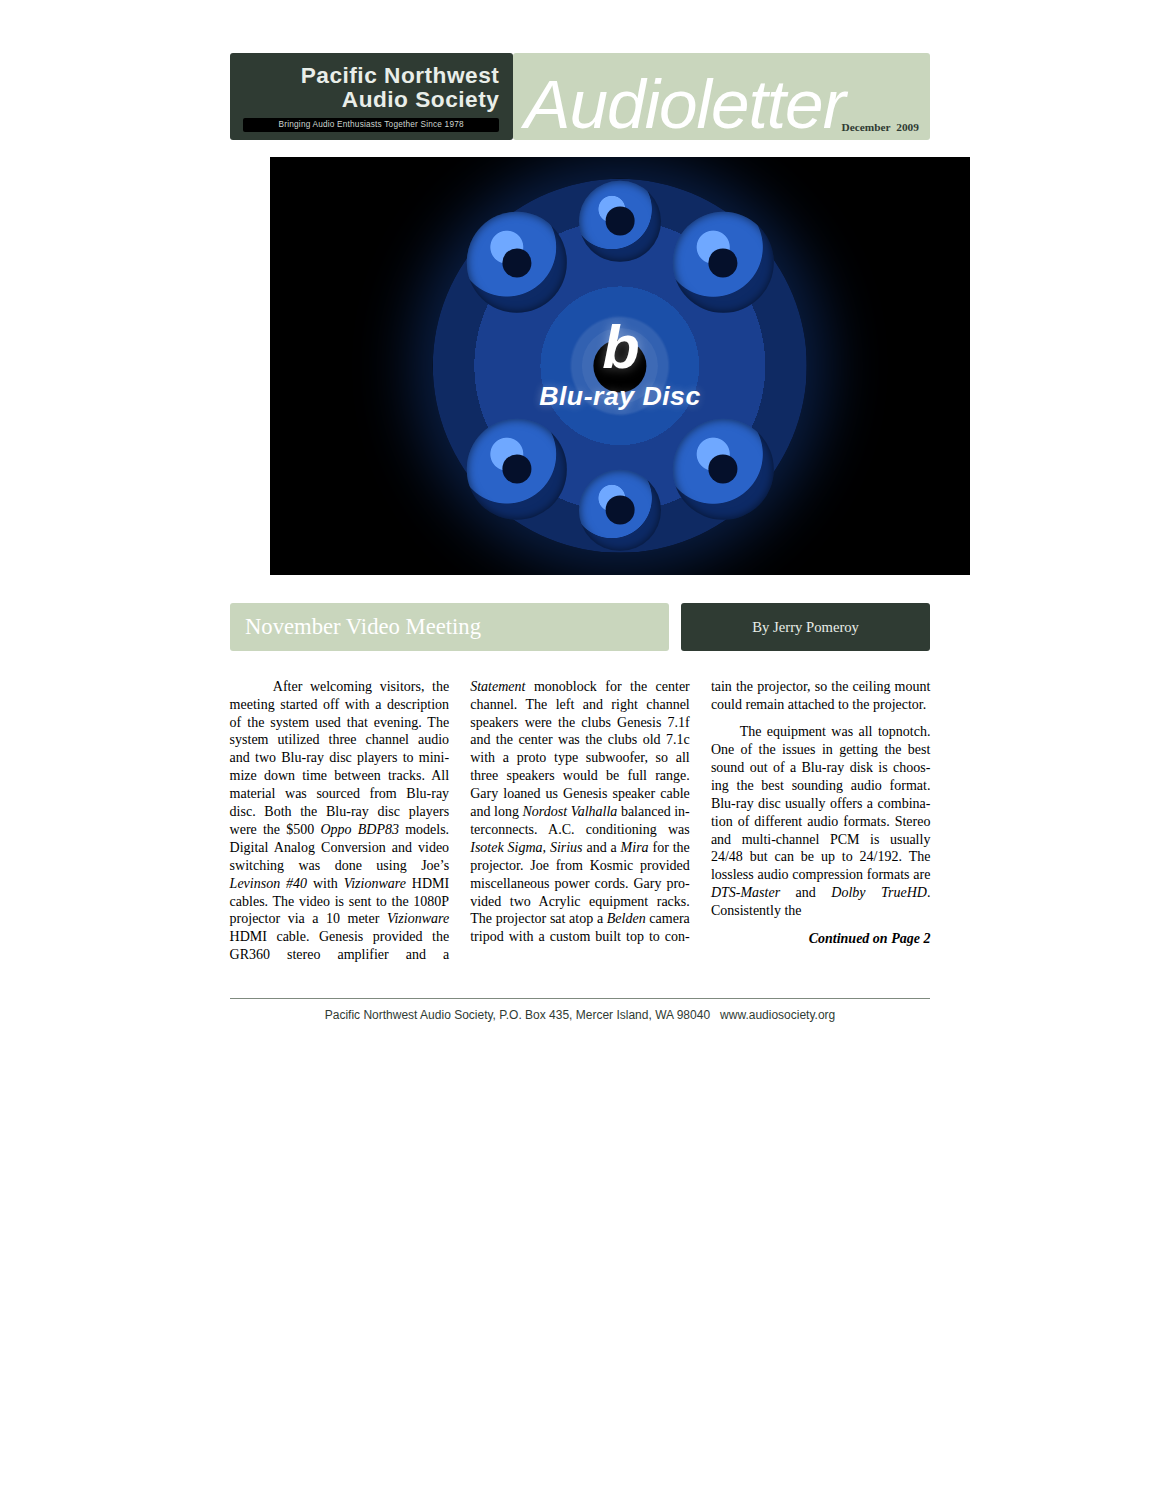Pacific Northwest
Audio Society
Bringing Audio Enthusiasts Together Since 1978
Audioletter
December 2009
b
Blu-ray Disc
November Video Meeting
By Jerry Pomeroy
After welcoming visitors, the meeting started off with a description of the system used that evening. The system utilized three channel audio and two Blu-ray disc players to minimize down time between tracks. All material was sourced from Blu-ray disc. Both the Blu-ray disc players were the $500 Oppo BDP83 models. Digital Analog Conversion and video switching was done using Joe’s Levinson #40 with Vizionware HDMI cables. The video is sent to the 1080P projector via a 10 meter Vizionware HDMI cable. Genesis provided the GR360 stereo amplifier and a Statement monoblock for the center channel. The left and right channel speakers were the clubs Genesis 7.1f and the center was the clubs old 7.1c with a proto type subwoofer, so all three speakers would be full range. Gary loaned us Genesis speaker cable and long Nordost Valhalla balanced interconnects. A.C. conditioning was Isotek Sigma, Sirius and a Mira for the projector. Joe from Kosmic provided miscellaneous power cords. Gary provided two Acrylic equipment racks. The projector sat atop a Belden camera tripod with a custom built top to contain the projector, so the ceiling mount could remain attached to the projector.
The equipment was all topnotch. One of the issues in getting the best sound out of a Blu-ray disk is choosing the best sounding audio format. Blu-ray disc usually offers a combination of different audio formats. Stereo and multi-channel PCM is usually 24/48 but can be up to 24/192. The lossless audio compression formats are DTS-Master and Dolby TrueHD. Consistently the
Continued on Page 2
Pacific Northwest Audio Society, P.O. Box 435, Mercer Island, WA 98040 www.audiosociety.org